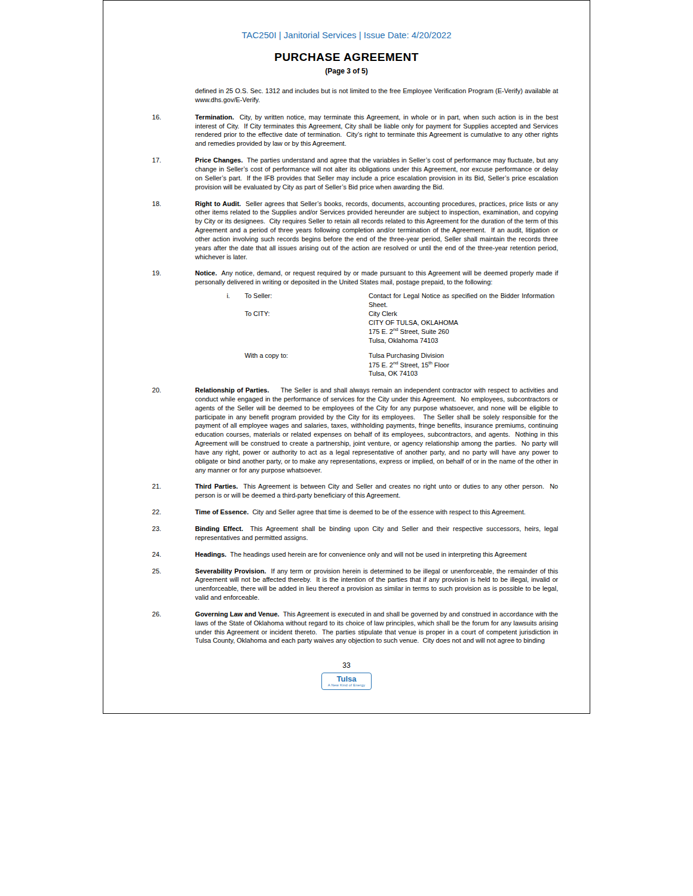TAC250I | Janitorial Services | Issue Date: 4/20/2022
PURCHASE AGREEMENT
(Page 3 of 5)
defined in 25 O.S. Sec. 1312 and includes but is not limited to the free Employee Verification Program (E-Verify) available at www.dhs.gov/E-Verify.
16. Termination. City, by written notice, may terminate this Agreement, in whole or in part, when such action is in the best interest of City. If City terminates this Agreement, City shall be liable only for payment for Supplies accepted and Services rendered prior to the effective date of termination. City’s right to terminate this Agreement is cumulative to any other rights and remedies provided by law or by this Agreement.
17. Price Changes. The parties understand and agree that the variables in Seller’s cost of performance may fluctuate, but any change in Seller’s cost of performance will not alter its obligations under this Agreement, nor excuse performance or delay on Seller’s part. If the IFB provides that Seller may include a price escalation provision in its Bid, Seller’s price escalation provision will be evaluated by City as part of Seller’s Bid price when awarding the Bid.
18. Right to Audit. Seller agrees that Seller’s books, records, documents, accounting procedures, practices, price lists or any other items related to the Supplies and/or Services provided hereunder are subject to inspection, examination, and copying by City or its designees. City requires Seller to retain all records related to this Agreement for the duration of the term of this Agreement and a period of three years following completion and/or termination of the Agreement. If an audit, litigation or other action involving such records begins before the end of the three-year period, Seller shall maintain the records three years after the date that all issues arising out of the action are resolved or until the end of the three-year retention period, whichever is later.
19. Notice. Any notice, demand, or request required by or made pursuant to this Agreement will be deemed properly made if personally delivered in writing or deposited in the United States mail, postage prepaid, to the following:
| i. | To Seller: | Contact for Legal Notice as specified on the Bidder Information Sheet. |
| | To CITY: | City Clerk |
| | | CITY OF TULSA, OKLAHOMA |
| | | 175 E. 2 nd Street, Suite 260 |
| | | Tulsa, Oklahoma 74103 |
| | With a copy to: | Tulsa Purchasing Division |
| | | 175 E. 2 nd Street, 15 th Floor |
| | | Tulsa, OK 74103 |
20. Relationship of Parties. The Seller is and shall always remain an independent contractor with respect to activities and conduct while engaged in the performance of services for the City under this Agreement. No employees, subcontractors or agents of the Seller will be deemed to be employees of the City for any purpose whatsoever, and none will be eligible to participate in any benefit program provided by the City for its employees. The Seller shall be solely responsible for the payment of all employee wages and salaries, taxes, withholding payments, fringe benefits, insurance premiums, continuing education courses, materials or related expenses on behalf of its employees, subcontractors, and agents. Nothing in this Agreement will be construed to create a partnership, joint venture, or agency relationship among the parties. No party will have any right, power or authority to act as a legal representative of another party, and no party will have any power to obligate or bind another party, or to make any representations, express or implied, on behalf of or in the name of the other in any manner or for any purpose whatsoever.
21. Third Parties. This Agreement is between City and Seller and creates no right unto or duties to any other person. No person is or will be deemed a third-party beneficiary of this Agreement.
22. Time of Essence. City and Seller agree that time is deemed to be of the essence with respect to this Agreement.
23. Binding Effect. This Agreement shall be binding upon City and Seller and their respective successors, heirs, legal representatives and permitted assigns.
24. Headings. The headings used herein are for convenience only and will not be used in interpreting this Agreement
25. Severability Provision. If any term or provision herein is determined to be illegal or unenforceable, the remainder of this Agreement will not be affected thereby. It is the intention of the parties that if any provision is held to be illegal, invalid or unenforceable, there will be added in lieu thereof a provision as similar in terms to such provision as is possible to be legal, valid and enforceable.
26. Governing Law and Venue. This Agreement is executed in and shall be governed by and construed in accordance with the laws of the State of Oklahoma without regard to its choice of law principles, which shall be the forum for any lawsuits arising under this Agreement or incident thereto. The parties stipulate that venue is proper in a court of competent jurisdiction in Tulsa County, Oklahoma and each party waives any objection to such venue. City does not and will not agree to binding
33
TulsaA New Kind of Energy